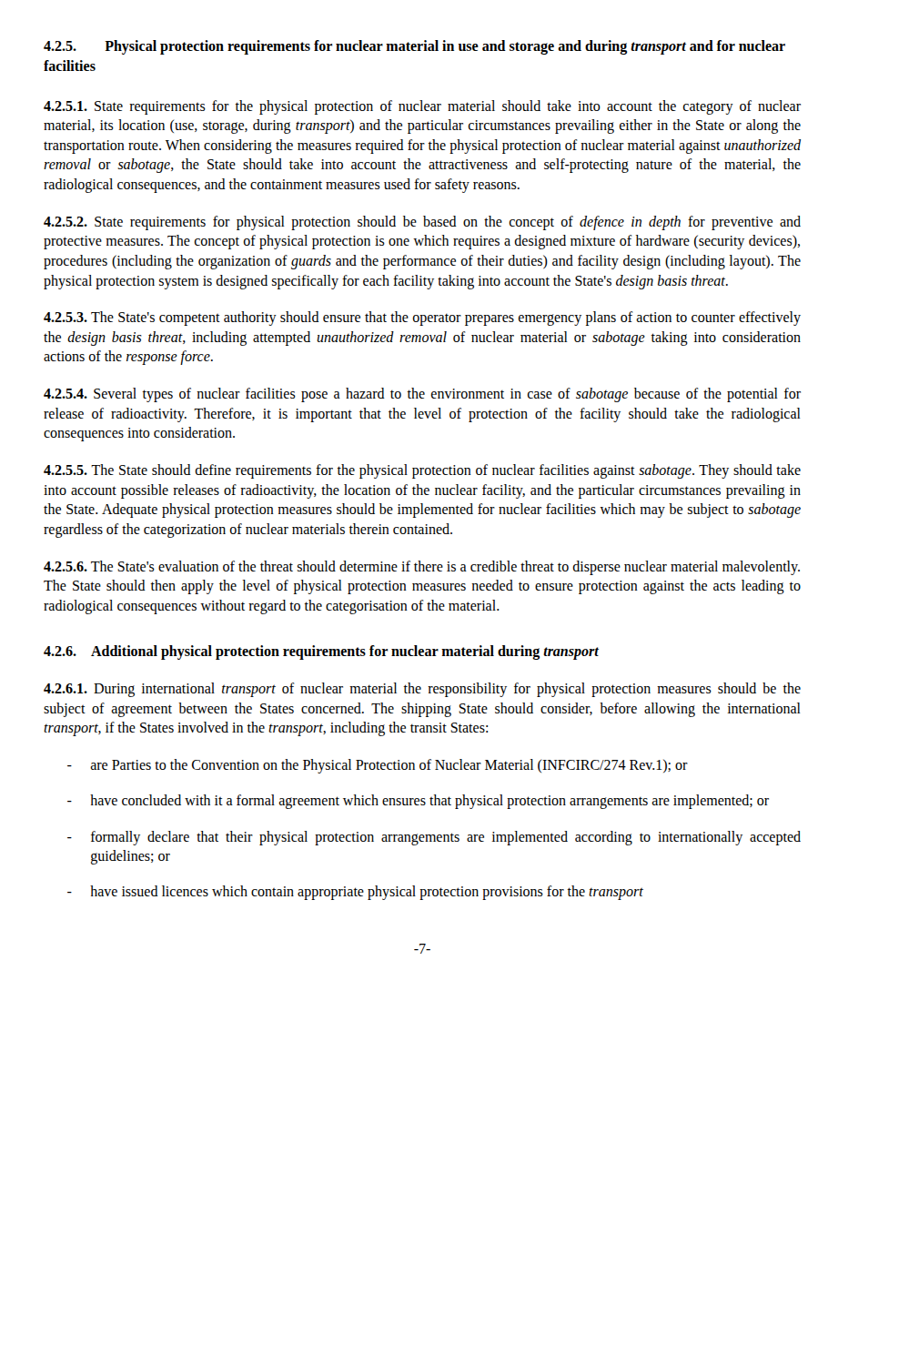4.2.5. Physical protection requirements for nuclear material in use and storage and during transport and for nuclear facilities
4.2.5.1. State requirements for the physical protection of nuclear material should take into account the category of nuclear material, its location (use, storage, during transport) and the particular circumstances prevailing either in the State or along the transportation route. When considering the measures required for the physical protection of nuclear material against unauthorized removal or sabotage, the State should take into account the attractiveness and self-protecting nature of the material, the radiological consequences, and the containment measures used for safety reasons.
4.2.5.2. State requirements for physical protection should be based on the concept of defence in depth for preventive and protective measures. The concept of physical protection is one which requires a designed mixture of hardware (security devices), procedures (including the organization of guards and the performance of their duties) and facility design (including layout). The physical protection system is designed specifically for each facility taking into account the State's design basis threat.
4.2.5.3. The State's competent authority should ensure that the operator prepares emergency plans of action to counter effectively the design basis threat, including attempted unauthorized removal of nuclear material or sabotage taking into consideration actions of the response force.
4.2.5.4. Several types of nuclear facilities pose a hazard to the environment in case of sabotage because of the potential for release of radioactivity. Therefore, it is important that the level of protection of the facility should take the radiological consequences into consideration.
4.2.5.5. The State should define requirements for the physical protection of nuclear facilities against sabotage. They should take into account possible releases of radioactivity, the location of the nuclear facility, and the particular circumstances prevailing in the State. Adequate physical protection measures should be implemented for nuclear facilities which may be subject to sabotage regardless of the categorization of nuclear materials therein contained.
4.2.5.6. The State's evaluation of the threat should determine if there is a credible threat to disperse nuclear material malevolently. The State should then apply the level of physical protection measures needed to ensure protection against the acts leading to radiological consequences without regard to the categorisation of the material.
4.2.6. Additional physical protection requirements for nuclear material during transport
4.2.6.1. During international transport of nuclear material the responsibility for physical protection measures should be the subject of agreement between the States concerned. The shipping State should consider, before allowing the international transport, if the States involved in the transport, including the transit States:
are Parties to the Convention on the Physical Protection of Nuclear Material (INFCIRC/274 Rev.1); or
have concluded with it a formal agreement which ensures that physical protection arrangements are implemented; or
formally declare that their physical protection arrangements are implemented according to internationally accepted guidelines; or
have issued licences which contain appropriate physical protection provisions for the transport
-7-